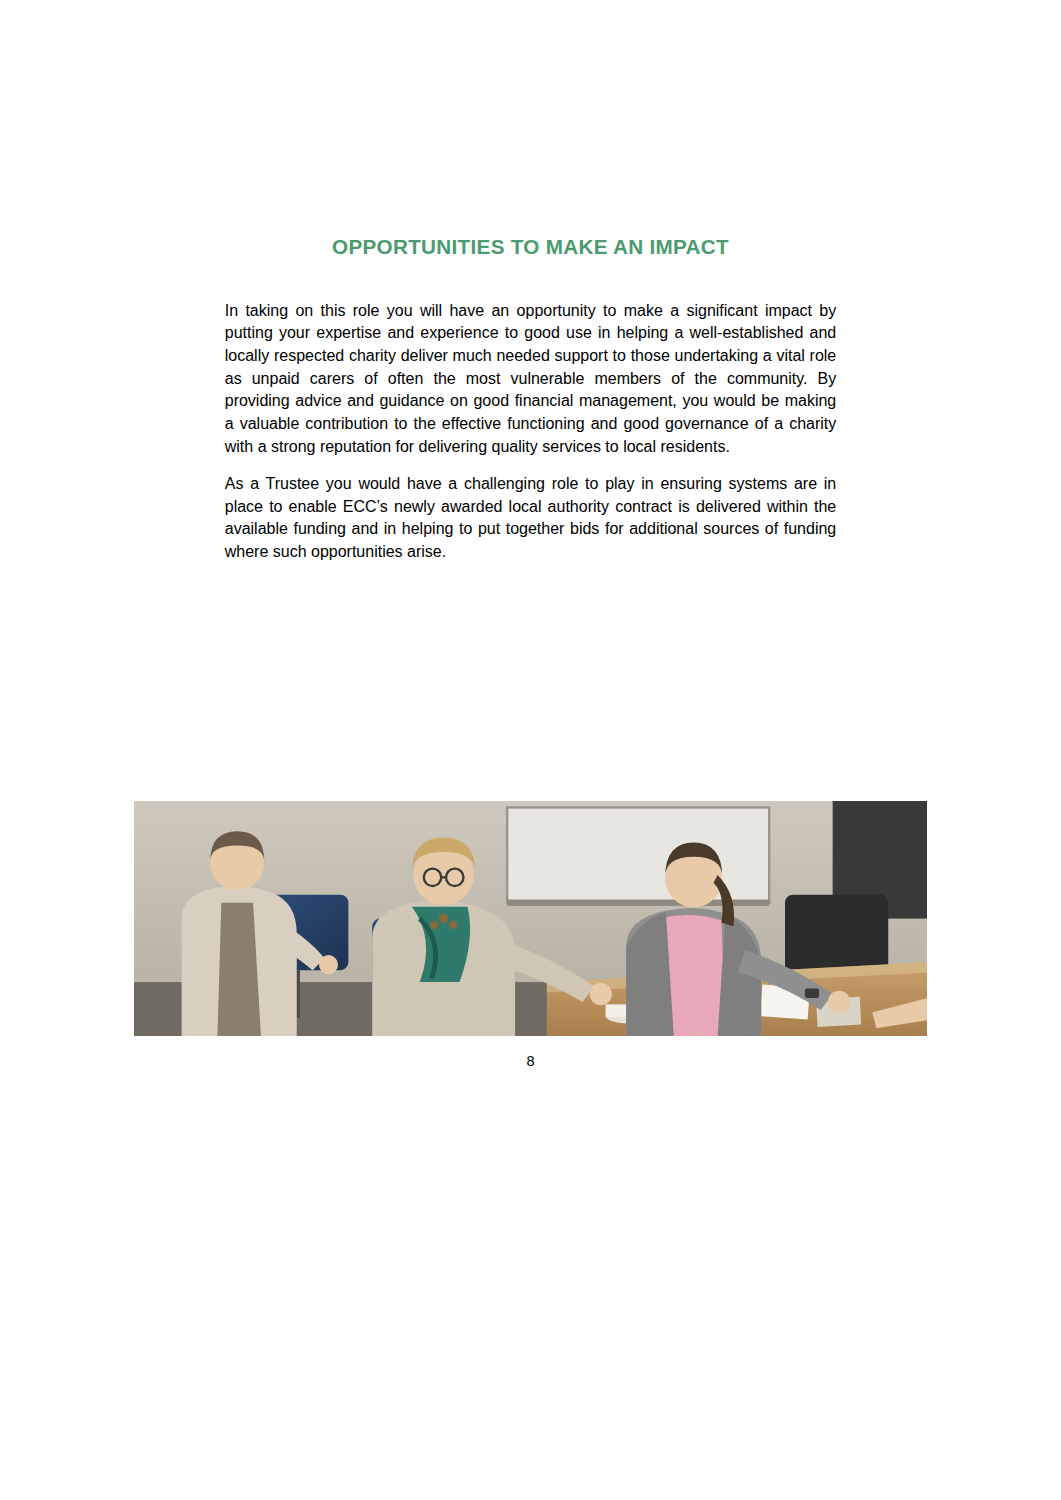OPPORTUNITIES TO MAKE AN IMPACT
In taking on this role you will have an opportunity to make a significant impact by putting your expertise and experience to good use in helping a well-established and locally respected charity deliver much needed support to those undertaking a vital role as unpaid carers of often the most vulnerable members of the community. By providing advice and guidance on good financial management, you would be making a valuable contribution to the effective functioning and good governance of a charity with a strong reputation for delivering quality services to local residents.
As a Trustee you would have a challenging role to play in ensuring systems are in place to enable ECC’s newly awarded local authority contract is delivered within the available funding and in helping to put together bids for additional sources of funding where such opportunities arise.
8